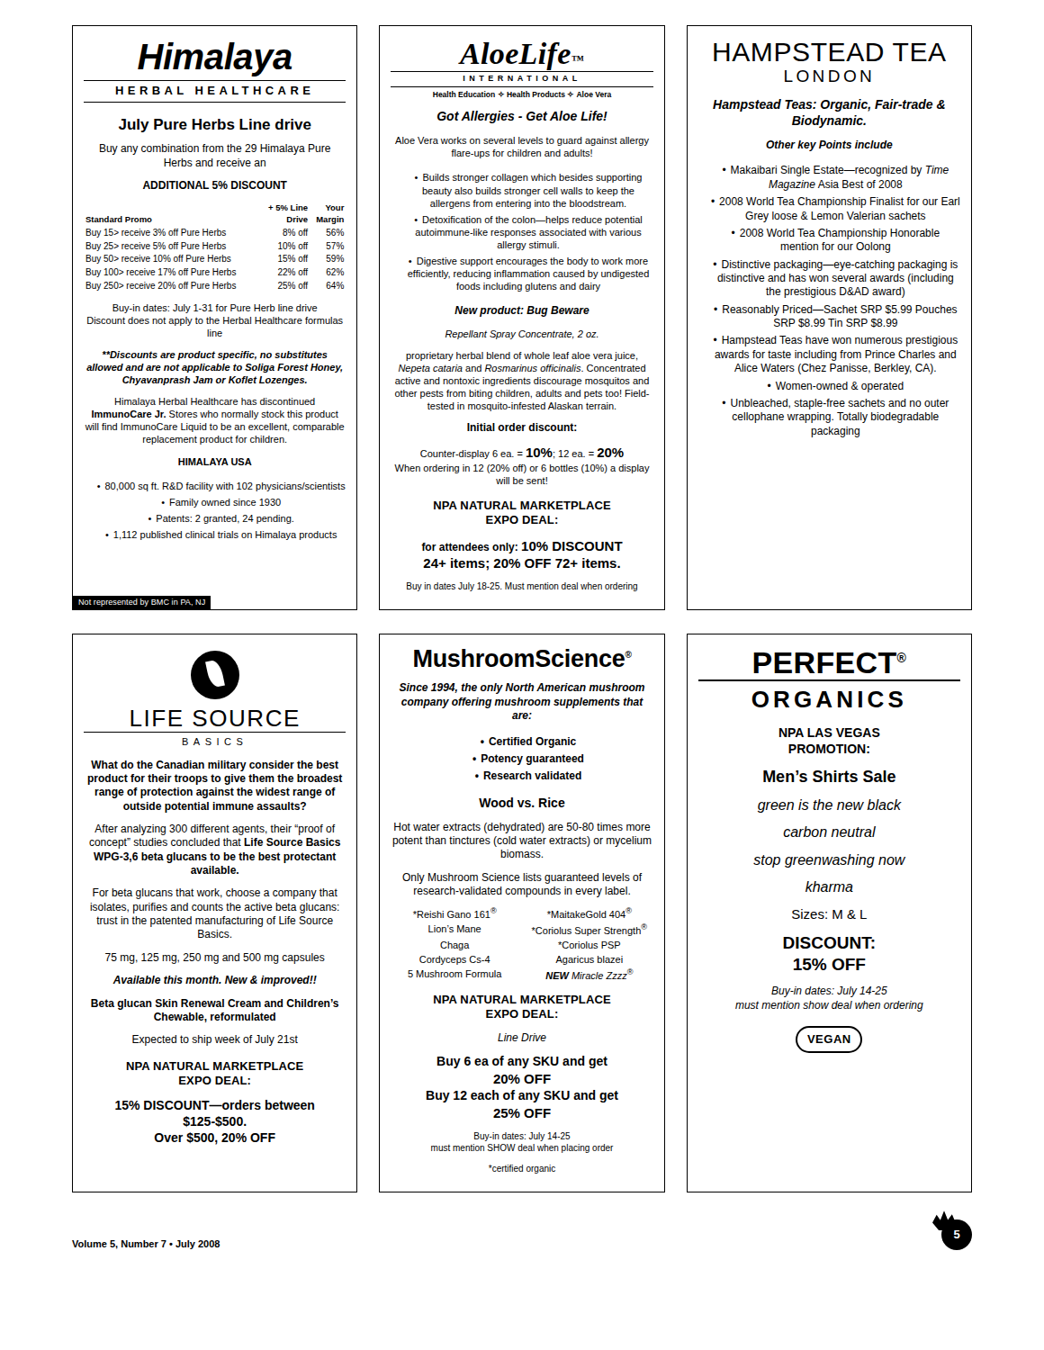Himalaya
HERBAL HEALTHCARE
July Pure Herbs Line drive
Buy any combination from the 29 Himalaya Pure Herbs and receive an
Additional 5% Discount
| Standard Promo | + 5% Line Drive | Your Margin |
| --- | --- | --- |
| Buy 15> receive 3% off Pure Herbs | 8% off | 56% |
| Buy 25> receive 5% off Pure Herbs | 10% off | 57% |
| Buy 50> receive 10% off Pure Herbs | 15% off | 59% |
| Buy 100> receive 17% off Pure Herbs | 22% off | 62% |
| Buy 250> receive 20% off Pure Herbs | 25% off | 64% |
Buy-in dates: July 1-31 for Pure Herb line drive
Discount does not apply to the Herbal Healthcare formulas line
**Discounts are product specific, no substitutes allowed and are not applicable to Soliga Forest Honey, Chyavanprash Jam or Koflet Lozenges.
Himalaya Herbal Healthcare has discontinued ImmunoCare Jr. Stores who normally stock this product will find ImmunoCare Liquid to be an excellent, comparable replacement product for children.
HIMALAYA USA
80,000 sq ft. R&D facility with 102 physicians/scientists
Family owned since 1930
Patents: 2 granted, 24 pending.
1,112 published clinical trials on Himalaya products
Not represented by BMC in PA, NJ
AloeLife™
INTERNATIONAL
Health Education ✧ Health Products ✧ Aloe Vera
Got Allergies - Get Aloe Life!
Aloe Vera works on several levels to guard against allergy flare-ups for children and adults!
Builds stronger collagen which besides supporting beauty also builds stronger cell walls to keep the allergens from entering into the bloodstream.
Detoxification of the colon—helps reduce potential autoimmune-like responses associated with various allergy stimuli.
Digestive support encourages the body to work more efficiently, reducing inflammation caused by undigested foods including glutens and dairy
New product: Bug Beware
Repellant Spray Concentrate, 2 oz.
proprietary herbal blend of whole leaf aloe vera juice, Nepeta cataria and Rosmarinus officinalis. Concentrated active and nontoxic ingredients discourage mosquitos and other pests from biting children, adults and pets too! Field-tested in mosquito-infested Alaskan terrain.
Initial order discount:
Counter-display 6 ea. = 10%; 12 ea. = 20%
When ordering in 12 (20% off) or 6 bottles (10%) a display will be sent!
NPA NATURAL MARKETPLACE
EXPO DEAL:
for attendees only: 10% DISCOUNT
24+ items; 20% OFF 72+ items.
Buy in dates July 18-25. Must mention deal when ordering
HAMPSTEAD TEA
LONDON
Hampstead Teas: Organic, Fair-trade & Biodynamic.
Other key Points include
Makaibari Single Estate—recognized by Time Magazine Asia Best of 2008
2008 World Tea Championship Finalist for our Earl Grey loose & Lemon Valerian sachets
2008 World Tea Championship Honorable mention for our Oolong
Distinctive packaging—eye-catching packaging is distinctive and has won several awards (including the prestigious D&AD award)
Reasonably Priced—Sachet SRP $5.99 Pouches SRP $8.99 Tin SRP $8.99
Hampstead Teas have won numerous prestigious awards for taste including from Prince Charles and Alice Waters (Chez Panisse, Berkley, CA).
Women-owned & operated
Unbleached, staple-free sachets and no outer cellophane wrapping. Totally biodegradable packaging
LIFE SOURCE
BASICS
What do the Canadian military consider the best product for their troops to give them the broadest range of protection against the widest range of outside potential immune assaults?
After analyzing 300 different agents, their “proof of concept” studies concluded that Life Source Basics WPG-3,6 beta glucans to be the best protectant available.
For beta glucans that work, choose a company that isolates, purifies and counts the active beta glucans: trust in the patented manufacturing of Life Source Basics.
75 mg, 125 mg, 250 mg and 500 mg capsules
Available this month. New & improved!!
Beta glucan Skin Renewal Cream and Children’s Chewable, reformulated
Expected to ship week of July 21st
NPA NATURAL MARKETPLACE
EXPO DEAL:
15% DISCOUNT—orders between $125-$500.
Over $500, 20% OFF
MushroomScience®
Since 1994, the only North American mushroom company offering mushroom supplements that are:
Certified Organic
Potency guaranteed
Research validated
Wood vs. Rice
Hot water extracts (dehydrated) are 50-80 times more potent than tinctures (cold water extracts) or mycelium biomass.
Only Mushroom Science lists guaranteed levels of research-validated compounds in every label.
*Reishi Gano 161®
*MaitakeGold 404®
Lion’s Mane
*Coriolus Super Strength®
Chaga
*Coriolus PSP
Cordyceps Cs-4
Agaricus blazei
5 Mushroom Formula
NEW Miracle Zzzz®
NPA NATURAL MARKETPLACE
EXPO DEAL:
Line Drive
Buy 6 ea of any SKU and get
20% OFF
Buy 12 each of any SKU and get
25% OFF
Buy-in dates: July 14-25
must mention SHOW deal when placing order
*certified organic
PERFECT®
ORGANICS
NPA LAS VEGAS
PROMOTION:
Men’s Shirts Sale
green is the new black
carbon neutral
stop greenwashing now
kharma
Sizes: M & L
DISCOUNT:
15% OFF
Buy-in dates: July 14-25
must mention show deal when ordering
VEGAN
Volume 5, Number 7 • July 2008
5